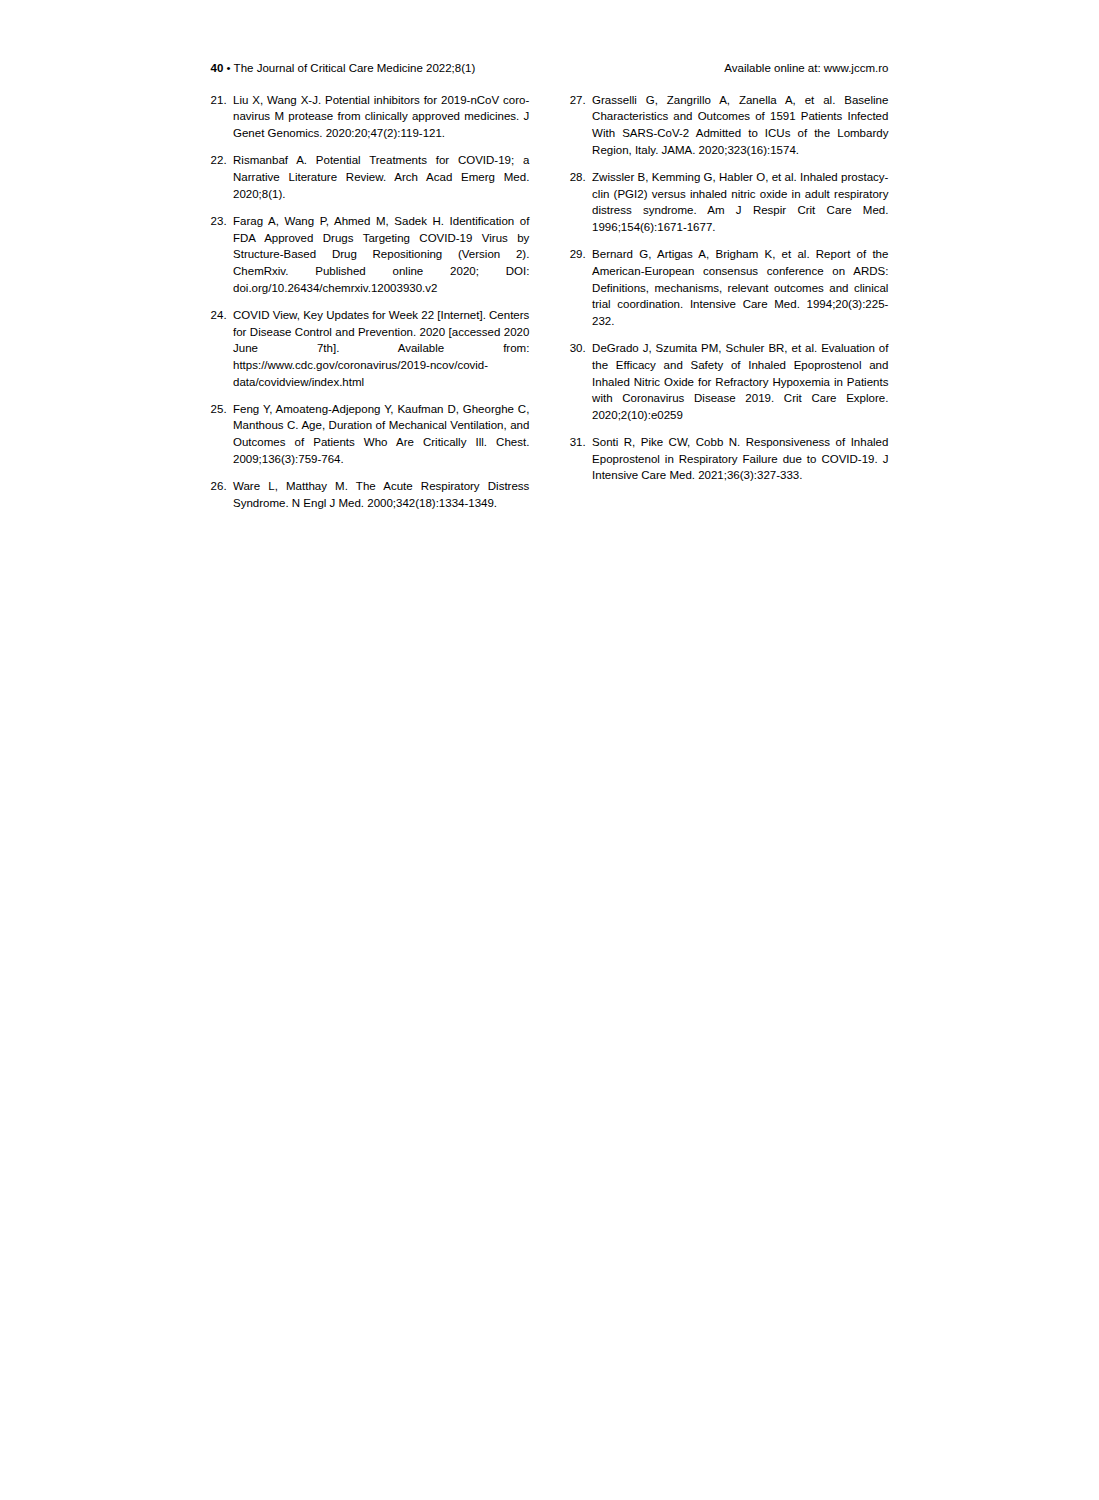40 • The Journal of Critical Care Medicine 2022;8(1)
Available online at: www.jccm.ro
21. Liu X, Wang X-J. Potential inhibitors for 2019-nCoV coronavirus M protease from clinically approved medicines. J Genet Genomics. 2020:20;47(2):119-121.
22. Rismanbaf A. Potential Treatments for COVID-19; a Narrative Literature Review. Arch Acad Emerg Med. 2020;8(1).
23. Farag A, Wang P, Ahmed M, Sadek H. Identification of FDA Approved Drugs Targeting COVID-19 Virus by Structure-Based Drug Repositioning (Version 2). ChemRxiv. Published online 2020; DOI: doi.org/10.26434/chemrxiv.12003930.v2
24. COVID View, Key Updates for Week 22 [Internet]. Centers for Disease Control and Prevention. 2020 [accessed 2020 June 7th]. Available from: https://www.cdc.gov/coronavirus/2019-ncov/covid-data/covidview/index.html
25. Feng Y, Amoateng-Adjepong Y, Kaufman D, Gheorghe C, Manthous C. Age, Duration of Mechanical Ventilation, and Outcomes of Patients Who Are Critically Ill. Chest. 2009;136(3):759-764.
26. Ware L, Matthay M. The Acute Respiratory Distress Syndrome. N Engl J Med. 2000;342(18):1334-1349.
27. Grasselli G, Zangrillo A, Zanella A, et al. Baseline Characteristics and Outcomes of 1591 Patients Infected With SARS-CoV-2 Admitted to ICUs of the Lombardy Region, Italy. JAMA. 2020;323(16):1574.
28. Zwissler B, Kemming G, Habler O, et al. Inhaled prostacyclin (PGI2) versus inhaled nitric oxide in adult respiratory distress syndrome. Am J Respir Crit Care Med. 1996;154(6):1671-1677.
29. Bernard G, Artigas A, Brigham K, et al. Report of the American-European consensus conference on ARDS: Definitions, mechanisms, relevant outcomes and clinical trial coordination. Intensive Care Med. 1994;20(3):225-232.
30. DeGrado J, Szumita PM, Schuler BR, et al. Evaluation of the Efficacy and Safety of Inhaled Epoprostenol and Inhaled Nitric Oxide for Refractory Hypoxemia in Patients with Coronavirus Disease 2019. Crit Care Explore. 2020;2(10):e0259
31. Sonti R, Pike CW, Cobb N. Responsiveness of Inhaled Epoprostenol in Respiratory Failure due to COVID-19. J Intensive Care Med. 2021;36(3):327-333.